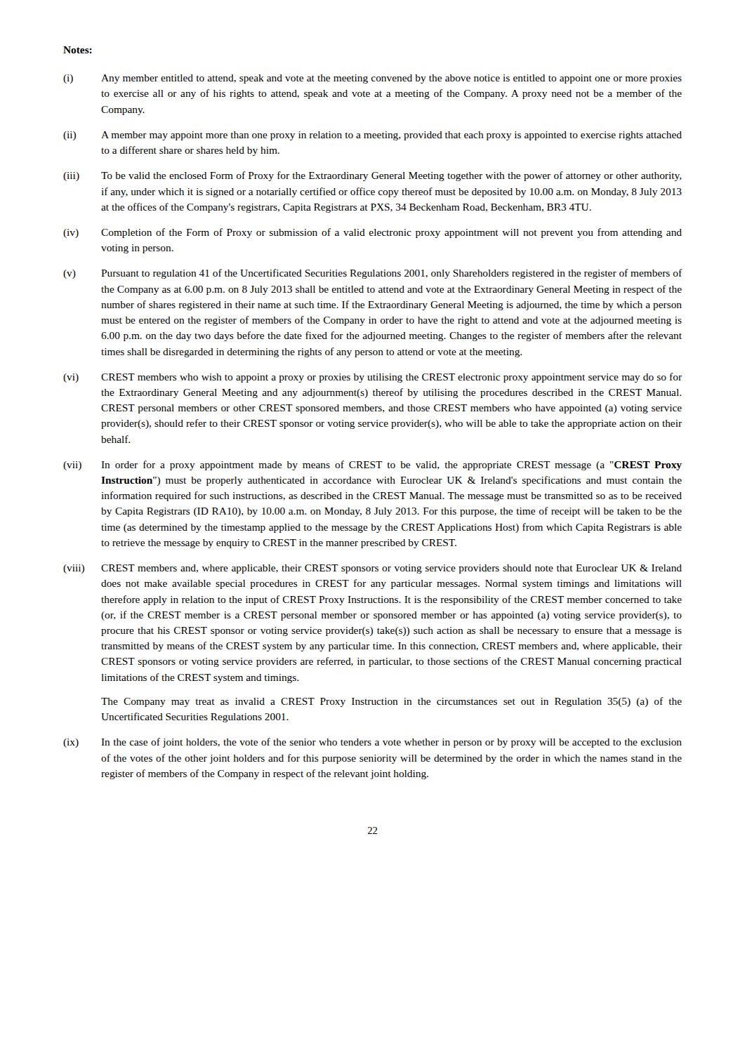Notes:
(i)
Any member entitled to attend, speak and vote at the meeting convened by the above notice is entitled to appoint one or more proxies to exercise all or any of his rights to attend, speak and vote at a meeting of the Company. A proxy need not be a member of the Company.
(ii)
A member may appoint more than one proxy in relation to a meeting, provided that each proxy is appointed to exercise rights attached to a different share or shares held by him.
(iii)
To be valid the enclosed Form of Proxy for the Extraordinary General Meeting together with the power of attorney or other authority, if any, under which it is signed or a notarially certified or office copy thereof must be deposited by 10.00 a.m. on Monday, 8 July 2013 at the offices of the Company's registrars, Capita Registrars at PXS, 34 Beckenham Road, Beckenham, BR3 4TU.
(iv)
Completion of the Form of Proxy or submission of a valid electronic proxy appointment will not prevent you from attending and voting in person.
(v)
Pursuant to regulation 41 of the Uncertificated Securities Regulations 2001, only Shareholders registered in the register of members of the Company as at 6.00 p.m. on 8 July 2013 shall be entitled to attend and vote at the Extraordinary General Meeting in respect of the number of shares registered in their name at such time. If the Extraordinary General Meeting is adjourned, the time by which a person must be entered on the register of members of the Company in order to have the right to attend and vote at the adjourned meeting is 6.00 p.m. on the day two days before the date fixed for the adjourned meeting. Changes to the register of members after the relevant times shall be disregarded in determining the rights of any person to attend or vote at the meeting.
(vi)
CREST members who wish to appoint a proxy or proxies by utilising the CREST electronic proxy appointment service may do so for the Extraordinary General Meeting and any adjournment(s) thereof by utilising the procedures described in the CREST Manual. CREST personal members or other CREST sponsored members, and those CREST members who have appointed (a) voting service provider(s), should refer to their CREST sponsor or voting service provider(s), who will be able to take the appropriate action on their behalf.
(vii)
In order for a proxy appointment made by means of CREST to be valid, the appropriate CREST message (a "CREST Proxy Instruction") must be properly authenticated in accordance with Euroclear UK & Ireland's specifications and must contain the information required for such instructions, as described in the CREST Manual. The message must be transmitted so as to be received by Capita Registrars (ID RA10), by 10.00 a.m. on Monday, 8 July 2013. For this purpose, the time of receipt will be taken to be the time (as determined by the timestamp applied to the message by the CREST Applications Host) from which Capita Registrars is able to retrieve the message by enquiry to CREST in the manner prescribed by CREST.
(viii)
CREST members and, where applicable, their CREST sponsors or voting service providers should note that Euroclear UK & Ireland does not make available special procedures in CREST for any particular messages. Normal system timings and limitations will therefore apply in relation to the input of CREST Proxy Instructions. It is the responsibility of the CREST member concerned to take (or, if the CREST member is a CREST personal member or sponsored member or has appointed (a) voting service provider(s), to procure that his CREST sponsor or voting service provider(s) take(s)) such action as shall be necessary to ensure that a message is transmitted by means of the CREST system by any particular time. In this connection, CREST members and, where applicable, their CREST sponsors or voting service providers are referred, in particular, to those sections of the CREST Manual concerning practical limitations of the CREST system and timings.
The Company may treat as invalid a CREST Proxy Instruction in the circumstances set out in Regulation 35(5) (a) of the Uncertificated Securities Regulations 2001.
(ix)
In the case of joint holders, the vote of the senior who tenders a vote whether in person or by proxy will be accepted to the exclusion of the votes of the other joint holders and for this purpose seniority will be determined by the order in which the names stand in the register of members of the Company in respect of the relevant joint holding.
22